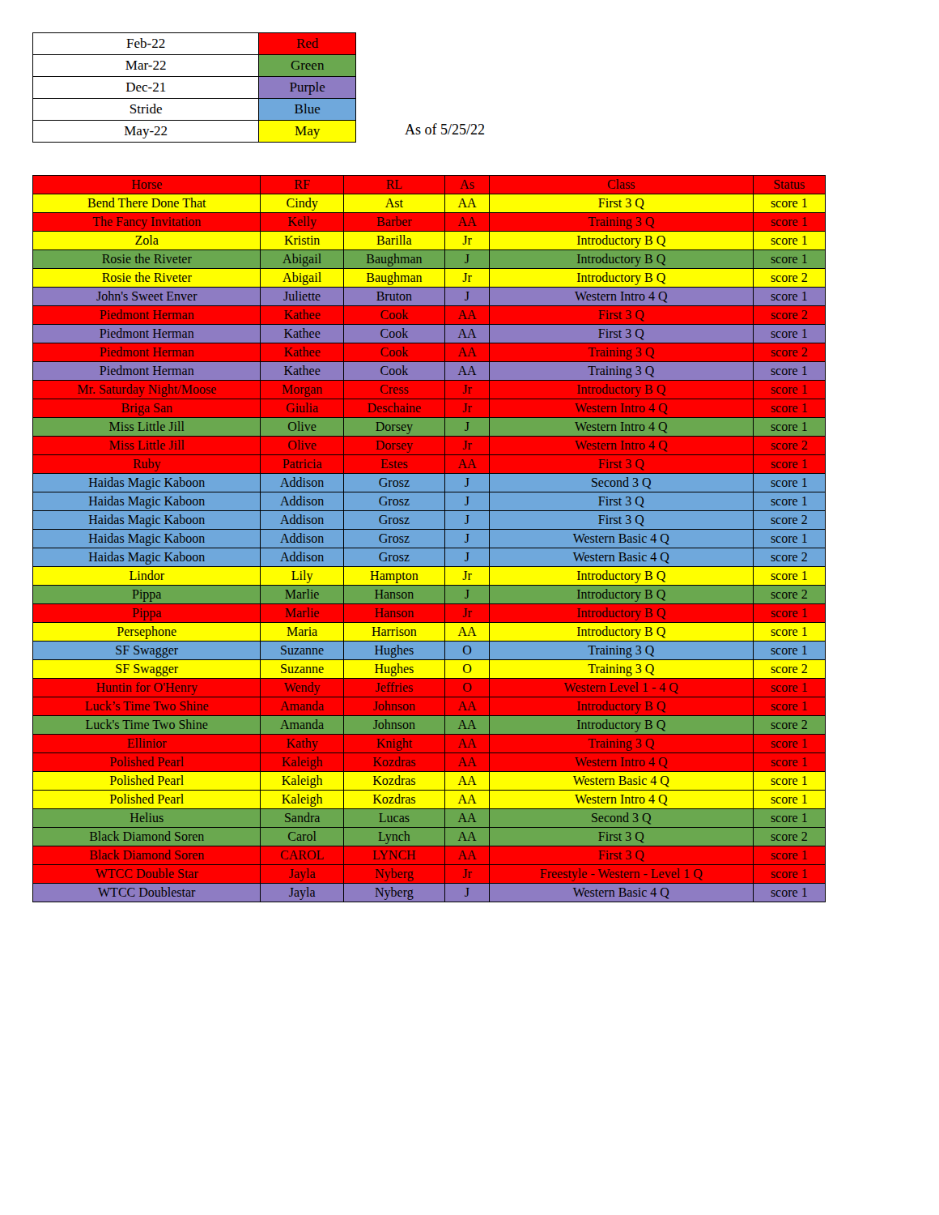| Feb-22 | Red |
| Mar-22 | Green |
| Dec-21 | Purple |
| Stride | Blue |
| May-22 | May |
As of 5/25/22
| Horse | RF | RL | As | Class | Status |
| Bend There Done That | Cindy | Ast | AA | First 3 Q | score 1 |
| The Fancy Invitation | Kelly | Barber | AA | Training 3 Q | score 1 |
| Zola | Kristin | Barilla | Jr | Introductory B Q | score 1 |
| Rosie the Riveter | Abigail | Baughman | J | Introductory B Q | score 1 |
| Rosie the Riveter | Abigail | Baughman | Jr | Introductory B Q | score 2 |
| John's Sweet Enver | Juliette | Bruton | J | Western Intro 4 Q | score 1 |
| Piedmont Herman | Kathee | Cook | AA | First 3 Q | score 2 |
| Piedmont Herman | Kathee | Cook | AA | First 3 Q | score 1 |
| Piedmont Herman | Kathee | Cook | AA | Training 3 Q | score 2 |
| Piedmont Herman | Kathee | Cook | AA | Training 3 Q | score 1 |
| Mr. Saturday Night/Moose | Morgan | Cress | Jr | Introductory B Q | score 1 |
| Briga San | Giulia | Deschaine | Jr | Western Intro 4 Q | score 1 |
| Miss Little Jill | Olive | Dorsey | J | Western Intro 4 Q | score 1 |
| Miss Little Jill | Olive | Dorsey | Jr | Western Intro 4 Q | score 2 |
| Ruby | Patricia | Estes | AA | First 3 Q | score 1 |
| Haidas Magic Kaboon | Addison | Grosz | J | Second 3 Q | score 1 |
| Haidas Magic Kaboon | Addison | Grosz | J | First 3 Q | score 1 |
| Haidas Magic Kaboon | Addison | Grosz | J | First 3 Q | score 2 |
| Haidas Magic Kaboon | Addison | Grosz | J | Western Basic 4 Q | score 1 |
| Haidas Magic Kaboon | Addison | Grosz | J | Western Basic 4 Q | score 2 |
| Lindor | Lily | Hampton | Jr | Introductory B Q | score 1 |
| Pippa | Marlie | Hanson | J | Introductory B Q | score 2 |
| Pippa | Marlie | Hanson | Jr | Introductory B Q | score 1 |
| Persephone | Maria | Harrison | AA | Introductory B Q | score 1 |
| SF Swagger | Suzanne | Hughes | O | Training 3 Q | score 1 |
| SF Swagger | Suzanne | Hughes | O | Training 3 Q | score 2 |
| Huntin for O'Henry | Wendy | Jeffries | O | Western Level 1 - 4 Q | score 1 |
| Luck’s Time Two Shine | Amanda | Johnson | AA | Introductory B Q | score 1 |
| Luck's Time Two Shine | Amanda | Johnson | AA | Introductory B Q | score 2 |
| Ellinior | Kathy | Knight | AA | Training 3 Q | score 1 |
| Polished Pearl | Kaleigh | Kozdras | AA | Western Intro 4 Q | score 1 |
| Polished Pearl | Kaleigh | Kozdras | AA | Western Basic 4 Q | score 1 |
| Polished Pearl | Kaleigh | Kozdras | AA | Western Intro 4 Q | score 1 |
| Helius | Sandra | Lucas | AA | Second 3 Q | score 1 |
| Black Diamond Soren | Carol | Lynch | AA | First 3 Q | score 2 |
| Black Diamond Soren | CAROL | LYNCH | AA | First 3 Q | score 1 |
| WTCC Double Star | Jayla | Nyberg | Jr | Freestyle - Western - Level 1 Q | score 1 |
| WTCC Doublestar | Jayla | Nyberg | J | Western Basic 4 Q | score 1 |